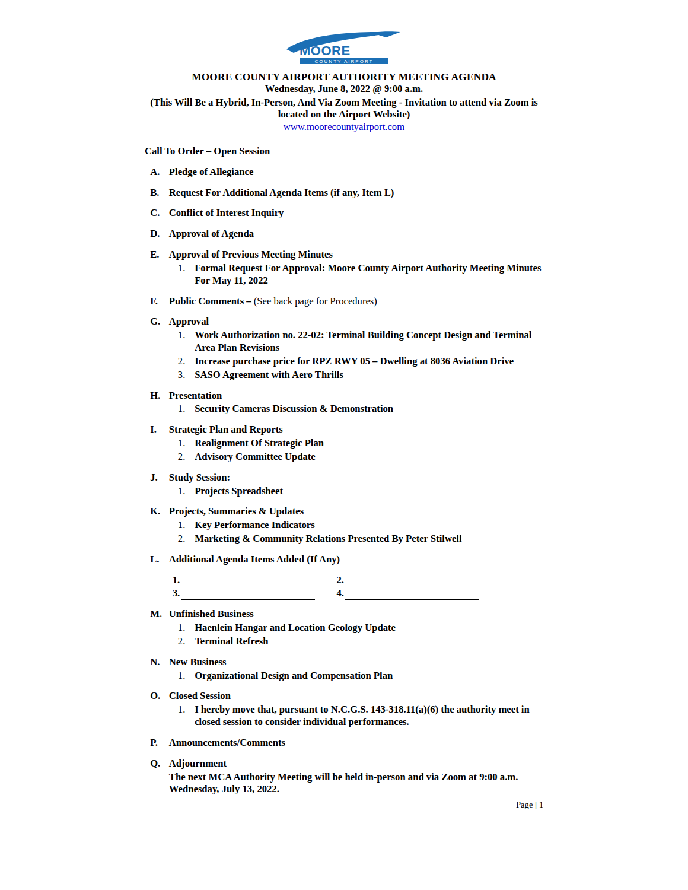MOORE COUNTY AIRPORT
MOORE COUNTY AIRPORT AUTHORITY MEETING AGENDA
Wednesday, June 8, 2022 @ 9:00 a.m.
(This Will Be a Hybrid, In-Person, And Via Zoom Meeting - Invitation to attend via Zoom is located on the Airport Website)
www.moorecountyairport.com
Call To Order – Open Session
A. Pledge of Allegiance
B. Request For Additional Agenda Items (if any, Item L)
C. Conflict of Interest Inquiry
D. Approval of Agenda
E. Approval of Previous Meeting Minutes
1. Formal Request For Approval: Moore County Airport Authority Meeting Minutes For May 11, 2022
F. Public Comments – (See back page for Procedures)
G. Approval
1. Work Authorization no. 22-02: Terminal Building Concept Design and Terminal Area Plan Revisions
2. Increase purchase price for RPZ RWY 05 – Dwelling at 8036 Aviation Drive
3. SASO Agreement with Aero Thrills
H. Presentation
1. Security Cameras Discussion & Demonstration
I. Strategic Plan and Reports
1. Realignment Of Strategic Plan
2. Advisory Committee Update
J. Study Session:
1. Projects Spreadsheet
K. Projects, Summaries & Updates
1. Key Performance Indicators
2. Marketing & Community Relations Presented By Peter Stilwell
L. Additional Agenda Items Added (If Any)
1.
2.
3.
4.
M. Unfinished Business
1. Haenlein Hangar and Location Geology Update
2. Terminal Refresh
N. New Business
1. Organizational Design and Compensation Plan
O. Closed Session
1. I hereby move that, pursuant to N.C.G.S. 143-318.11(a)(6) the authority meet in closed session to consider individual performances.
P. Announcements/Comments
Q. Adjournment
The next MCA Authority Meeting will be held in-person and via Zoom at 9:00 a.m. Wednesday, July 13, 2022.
Page | 1